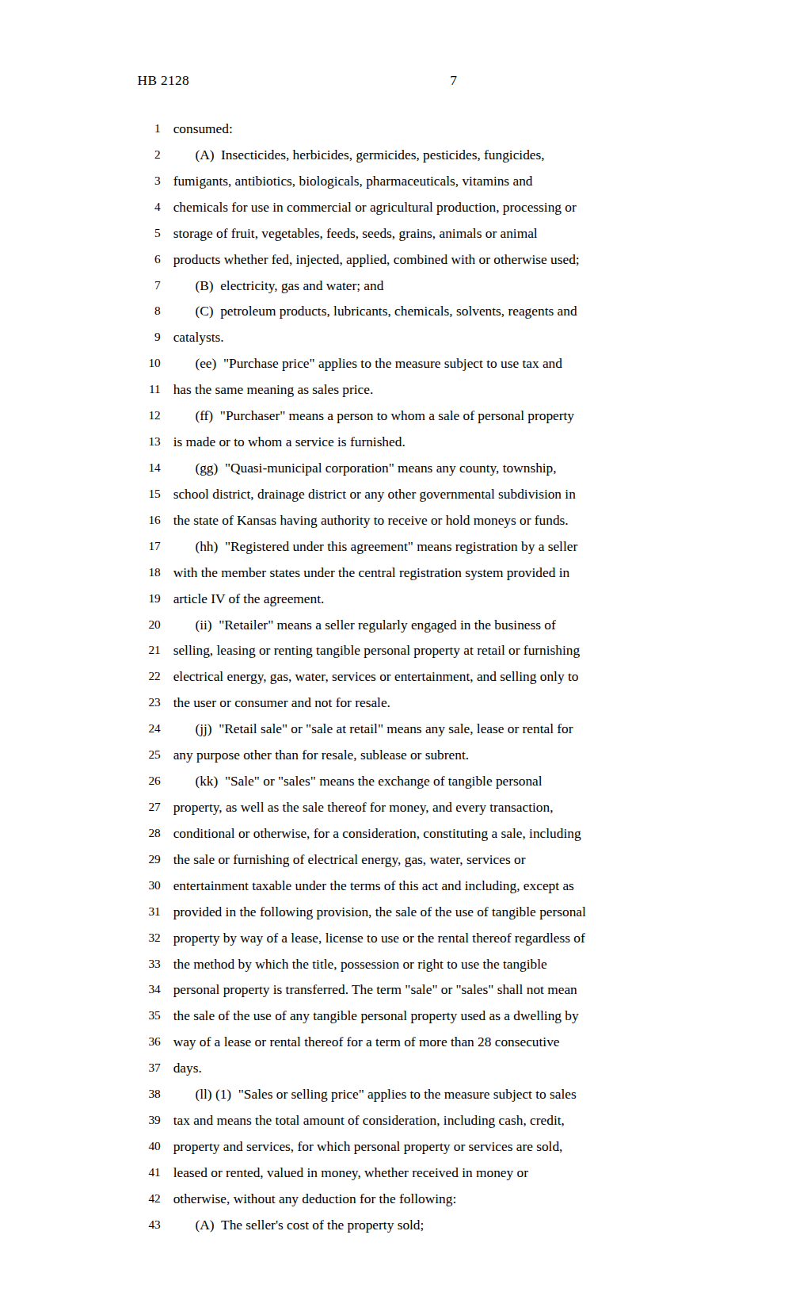HB 2128 7
consumed:
(A) Insecticides, herbicides, germicides, pesticides, fungicides,
fumigants, antibiotics, biologicals, pharmaceuticals, vitamins and
chemicals for use in commercial or agricultural production, processing or
storage of fruit, vegetables, feeds, seeds, grains, animals or animal
products whether fed, injected, applied, combined with or otherwise used;
(B) electricity, gas and water; and
(C) petroleum products, lubricants, chemicals, solvents, reagents and
catalysts.
(ee) "Purchase price" applies to the measure subject to use tax and
has the same meaning as sales price.
(ff) "Purchaser" means a person to whom a sale of personal property
is made or to whom a service is furnished.
(gg) "Quasi-municipal corporation" means any county, township,
school district, drainage district or any other governmental subdivision in
the state of Kansas having authority to receive or hold moneys or funds.
(hh) "Registered under this agreement" means registration by a seller
with the member states under the central registration system provided in
article IV of the agreement.
(ii) "Retailer" means a seller regularly engaged in the business of
selling, leasing or renting tangible personal property at retail or furnishing
electrical energy, gas, water, services or entertainment, and selling only to
the user or consumer and not for resale.
(jj) "Retail sale" or "sale at retail" means any sale, lease or rental for
any purpose other than for resale, sublease or subrent.
(kk) "Sale" or "sales" means the exchange of tangible personal
property, as well as the sale thereof for money, and every transaction,
conditional or otherwise, for a consideration, constituting a sale, including
the sale or furnishing of electrical energy, gas, water, services or
entertainment taxable under the terms of this act and including, except as
provided in the following provision, the sale of the use of tangible personal
property by way of a lease, license to use or the rental thereof regardless of
the method by which the title, possession or right to use the tangible
personal property is transferred. The term "sale" or "sales" shall not mean
the sale of the use of any tangible personal property used as a dwelling by
way of a lease or rental thereof for a term of more than 28 consecutive
days.
(ll) (1) "Sales or selling price" applies to the measure subject to sales
tax and means the total amount of consideration, including cash, credit,
property and services, for which personal property or services are sold,
leased or rented, valued in money, whether received in money or
otherwise, without any deduction for the following:
(A) The seller's cost of the property sold;